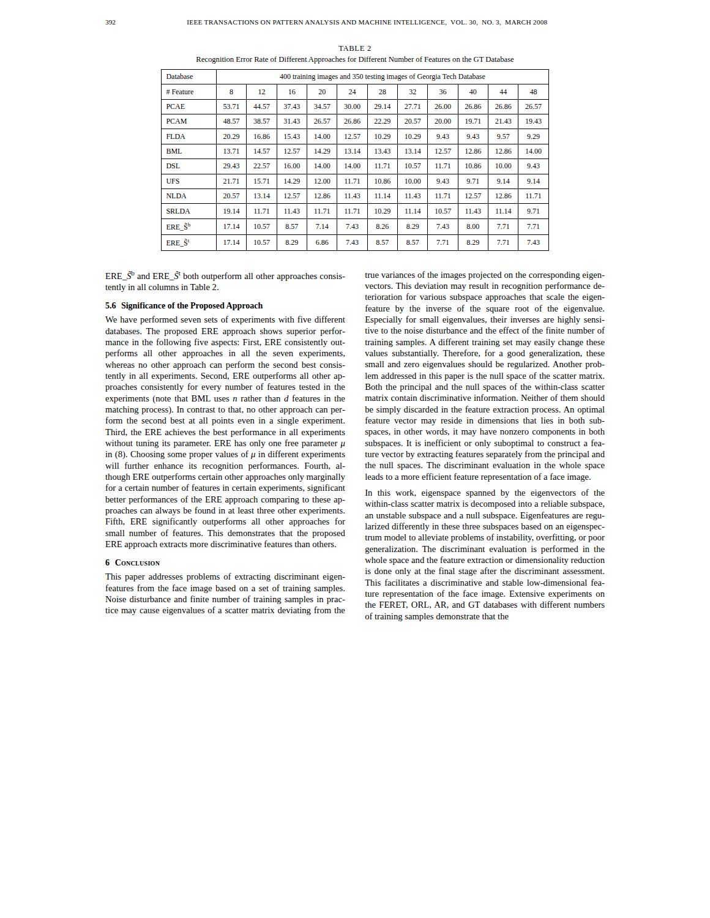392
IEEE TRANSACTIONS ON PATTERN ANALYSIS AND MACHINE INTELLIGENCE, VOL. 30, NO. 3, MARCH 2008
TABLE 2 Recognition Error Rate of Different Approaches for Different Number of Features on the GT Database
| Database | 400 training images and 350 testing images of Georgia Tech Database |
| --- | --- |
| # Feature | 8 | 12 | 16 | 20 | 24 | 28 | 32 | 36 | 40 | 44 | 48 |
| PCAE | 53.71 | 44.57 | 37.43 | 34.57 | 30.00 | 29.14 | 27.71 | 26.00 | 26.86 | 26.86 | 26.57 |
| PCAM | 48.57 | 38.57 | 31.43 | 26.57 | 26.86 | 22.29 | 20.57 | 20.00 | 19.71 | 21.43 | 19.43 |
| FLDA | 20.29 | 16.86 | 15.43 | 14.00 | 12.57 | 10.29 | 10.29 | 9.43 | 9.43 | 9.57 | 9.29 |
| BML | 13.71 | 14.57 | 12.57 | 14.29 | 13.14 | 13.43 | 13.14 | 12.57 | 12.86 | 12.86 | 14.00 |
| DSL | 29.43 | 22.57 | 16.00 | 14.00 | 14.00 | 11.71 | 10.57 | 11.71 | 10.86 | 10.00 | 9.43 |
| UFS | 21.71 | 15.71 | 14.29 | 12.00 | 11.71 | 10.86 | 10.00 | 9.43 | 9.71 | 9.14 | 9.14 |
| NLDA | 20.57 | 13.14 | 12.57 | 12.86 | 11.43 | 11.14 | 11.43 | 11.71 | 12.57 | 12.86 | 11.71 |
| SRLDA | 19.14 | 11.71 | 11.43 | 11.71 | 11.71 | 10.29 | 11.14 | 10.57 | 11.43 | 11.14 | 9.71 |
| ERE_S̃ b | 17.14 | 10.57 | 8.57 | 7.14 | 7.43 | 8.26 | 8.29 | 7.43 | 8.00 | 7.71 | 7.71 |
| ERE_S̃ t | 17.14 | 10.57 | 8.29 | 6.86 | 7.43 | 8.57 | 8.57 | 7.71 | 8.29 | 7.71 | 7.43 |
ERE_S̃b and ERE_S̃t both outperform all other approaches consistently in all columns in Table 2.
5.6 Significance of the Proposed Approach
We have performed seven sets of experiments with five different databases. The proposed ERE approach shows superior performance in the following five aspects: First, ERE consistently outperforms all other approaches in all the seven experiments, whereas no other approach can perform the second best consistently in all experiments. Second, ERE outperforms all other approaches consistently for every number of features tested in the experiments (note that BML uses n rather than d features in the matching process). In contrast to that, no other approach can perform the second best at all points even in a single experiment. Third, the ERE achieves the best performance in all experiments without tuning its parameter. ERE has only one free parameter μ in (8). Choosing some proper values of μ in different experiments will further enhance its recognition performances. Fourth, although ERE outperforms certain other approaches only marginally for a certain number of features in certain experiments, significant better performances of the ERE approach comparing to these approaches can always be found in at least three other experiments. Fifth, ERE significantly outperforms all other approaches for small number of features. This demonstrates that the proposed ERE approach extracts more discriminative features than others.
6 Conclusion
This paper addresses problems of extracting discriminant eigenfeatures from the face image based on a set of training samples. Noise disturbance and finite number of training samples in practice may cause eigenvalues of a scatter matrix deviating from the true variances of the images projected on the corresponding eigenvectors. This deviation may result in recognition performance deterioration for various subspace approaches that scale the eigenfeature by the inverse of the square root of the eigenvalue. Especially for small eigenvalues, their inverses are highly sensitive to the noise disturbance and the effect of the finite number of training samples. A different training set may easily change these values substantially. Therefore, for a good generalization, these small and zero eigenvalues should be regularized. Another problem addressed in this paper is the null space of the scatter matrix. Both the principal and the null spaces of the within-class scatter matrix contain discriminative information. Neither of them should be simply discarded in the feature extraction process. An optimal feature vector may reside in dimensions that lies in both subspaces, in other words, it may have nonzero components in both subspaces. It is inefficient or only suboptimal to construct a feature vector by extracting features separately from the principal and the null spaces. The discriminant evaluation in the whole space leads to a more efficient feature representation of a face image.
In this work, eigenspace spanned by the eigenvectors of the within-class scatter matrix is decomposed into a reliable subspace, an unstable subspace and a null subspace. Eigenfeatures are regularized differently in these three subspaces based on an eigenspectrum model to alleviate problems of instability, overfitting, or poor generalization. The discriminant evaluation is performed in the whole space and the feature extraction or dimensionality reduction is done only at the final stage after the discriminant assessment. This facilitates a discriminative and stable low-dimensional feature representation of the face image. Extensive experiments on the FERET, ORL, AR, and GT databases with different numbers of training samples demonstrate that the